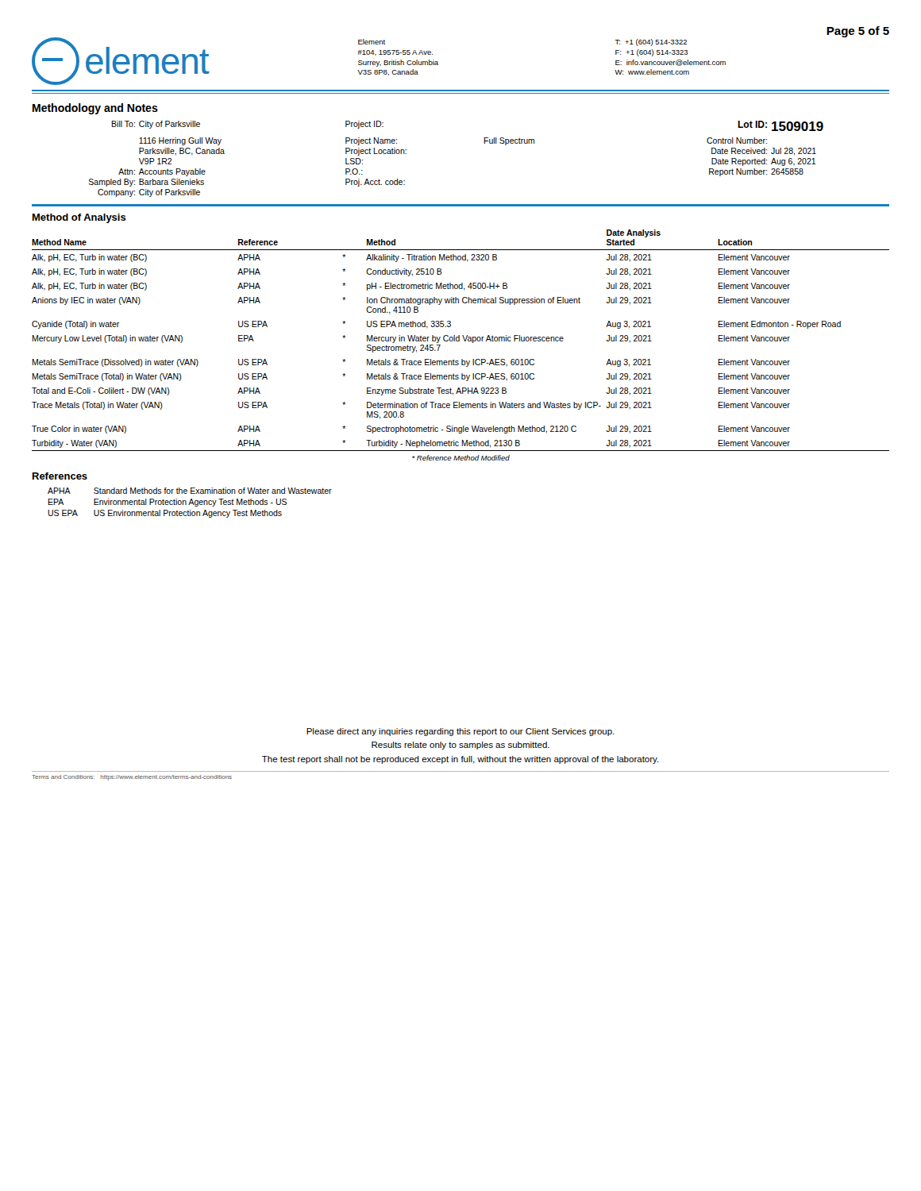Page 5 of 5
element
Element
#104, 19575-55 A Ave.
Surrey, British Columbia
V3S 8P8, Canada
T: +1 (604) 514-3322
F: +1 (604) 514-3323
E: info.vancouver@element.com
W: www.element.com
Methodology and Notes
| Bill To: | City of Parksville | | Project ID: | | | Lot ID: | 1509019 |
| | 1116 Herring Gull Way | | Project Name: | Full Spectrum | | Control Number: | |
| | Parksville, BC, Canada | | Project Location: | | | Date Received: | Jul 28, 2021 |
| | V9P 1R2 | | LSD: | | | Date Reported: | Aug 6, 2021 |
| Attn: | Accounts Payable | | P.O.: | | | Report Number: | 2645858 |
| Sampled By: | Barbara Silenieks | | Proj. Acct. code: | | | | |
| Company: | City of Parksville | | | | | | |
Method of Analysis
| Method Name | Reference | | Method | Date Analysis Started | Location |
| --- | --- | --- | --- | --- | --- |
| Alk, pH, EC, Turb in water (BC) | APHA | * | Alkalinity - Titration Method, 2320 B | Jul 28, 2021 | Element Vancouver |
| Alk, pH, EC, Turb in water (BC) | APHA | * | Conductivity, 2510 B | Jul 28, 2021 | Element Vancouver |
| Alk, pH, EC, Turb in water (BC) | APHA | * | pH - Electrometric Method, 4500-H+ B | Jul 28, 2021 | Element Vancouver |
| Anions by IEC in water (VAN) | APHA | * | Ion Chromatography with Chemical Suppression of Eluent Cond., 4110 B | Jul 29, 2021 | Element Vancouver |
| Cyanide (Total) in water | US EPA | * | US EPA method, 335.3 | Aug 3, 2021 | Element Edmonton - Roper Road |
| Mercury Low Level (Total) in water (VAN) | EPA | * | Mercury in Water by Cold Vapor Atomic Fluorescence Spectrometry, 245.7 | Jul 29, 2021 | Element Vancouver |
| Metals SemiTrace (Dissolved) in water (VAN) | US EPA | * | Metals & Trace Elements by ICP-AES, 6010C | Aug 3, 2021 | Element Vancouver |
| Metals SemiTrace (Total) in Water (VAN) | US EPA | * | Metals & Trace Elements by ICP-AES, 6010C | Jul 29, 2021 | Element Vancouver |
| Total and E-Coli - Colilert - DW (VAN) | APHA | | Enzyme Substrate Test, APHA 9223 B | Jul 28, 2021 | Element Vancouver |
| Trace Metals (Total) in Water (VAN) | US EPA | * | Determination of Trace Elements in Waters and Wastes by ICP-MS, 200.8 | Jul 29, 2021 | Element Vancouver |
| True Color in water (VAN) | APHA | * | Spectrophotometric - Single Wavelength Method, 2120 C | Jul 29, 2021 | Element Vancouver |
| Turbidity - Water (VAN) | APHA | * | Turbidity - Nephelometric Method, 2130 B | Jul 28, 2021 | Element Vancouver |
* Reference Method Modified
References
| APHA | Standard Methods for the Examination of Water and Wastewater |
| EPA | Environmental Protection Agency Test Methods - US |
| US EPA | US Environmental Protection Agency Test Methods |
Please direct any inquiries regarding this report to our Client Services group.
Results relate only to samples as submitted.
The test report shall not be reproduced except in full, without the written approval of the laboratory.
Terms and Conditions: https://www.element.com/terms-and-conditions